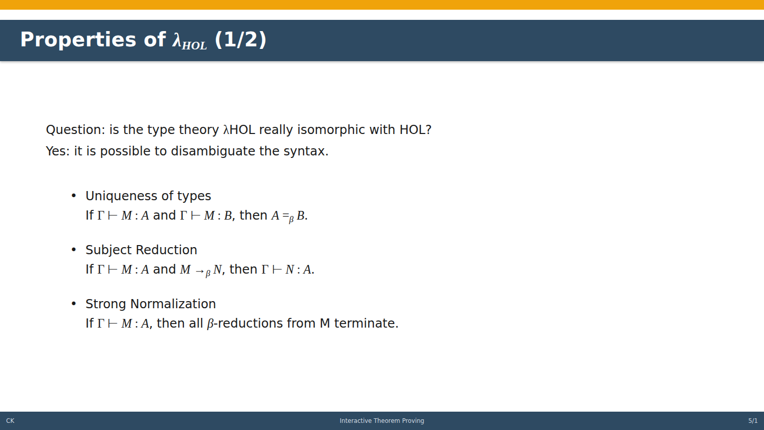Properties of λHOL (1/2)
Question: is the type theory λ HOL really isomorphic with HOL?
Yes: it is possible to disambiguate the syntax.
Uniqueness of types If Γ ⊢ M : A and Γ ⊢ M : B, then A =β B.
Subject Reduction If Γ ⊢ M : A and M →β N, then Γ ⊢ N : A.
Strong Normalization If Γ ⊢ M : A, then all β-reductions from M terminate.
CK Interactive Theorem Proving 5/1